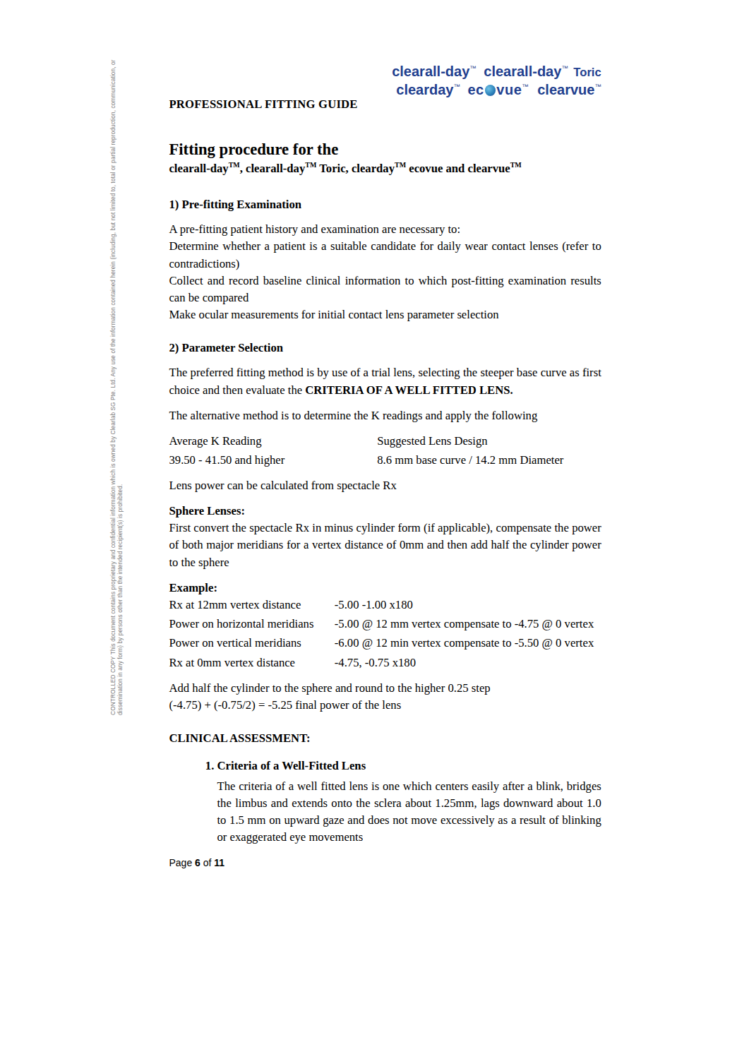CONTROLLED COPY This document contains proprietary and confidential information which is owned by Clearlab SG Pte. Ltd. Any use of the information contained herein (including, but not limited to, total or partial reproduction, communication, or dissemination in any form) by persons other than the intended recipient(s) is prohibited.
PROFESSIONAL FITTING GUIDE
clear all-day™ clear all-day™ Toric
clear day™ ec vue™ clear vue™
Fitting procedure for the
clearall-dayTM, clearall-dayTM Toric, cleardayTM ecovue and clearvueTM
1) Pre-fitting Examination
A pre-fitting patient history and examination are necessary to:
Determine whether a patient is a suitable candidate for daily wear contact lenses (refer to contradictions)
Collect and record baseline clinical information to which post-fitting examination results can be compared
Make ocular measurements for initial contact lens parameter selection
2) Parameter Selection
The preferred fitting method is by use of a trial lens, selecting the steeper base curve as first choice and then evaluate the CRITERIA OF A WELL FITTED LENS.
The alternative method is to determine the K readings and apply the following
Average K Reading
Suggested Lens Design
39.50 - 41.50 and higher
8.6 mm base curve / 14.2 mm Diameter
Lens power can be calculated from spectacle Rx
Sphere Lenses:
First convert the spectacle Rx in minus cylinder form (if applicable), compensate the power of both major meridians for a vertex distance of 0mm and then add half the cylinder power to the sphere
Example:
Rx at 12mm vertex distance
-5.00 -1.00 x180
Power on horizontal meridians
-5.00 @ 12 mm vertex compensate to -4.75 @ 0 vertex
Power on vertical meridians
-6.00 @ 12 min vertex compensate to -5.50 @ 0 vertex
Rx at 0mm vertex distance
-4.75, -0.75 x180
Add half the cylinder to the sphere and round to the higher 0.25 step
(-4.75) + (-0.75/2) = -5.25 final power of the lens
CLINICAL ASSESSMENT:
Criteria of a Well-Fitted Lens The criteria of a well fitted lens is one which centers easily after a blink, bridges the limbus and extends onto the sclera about 1.25mm, lags downward about 1.0 to 1.5 mm on upward gaze and does not move excessively as a result of blinking or exaggerated eye movements
Page 6 of 11